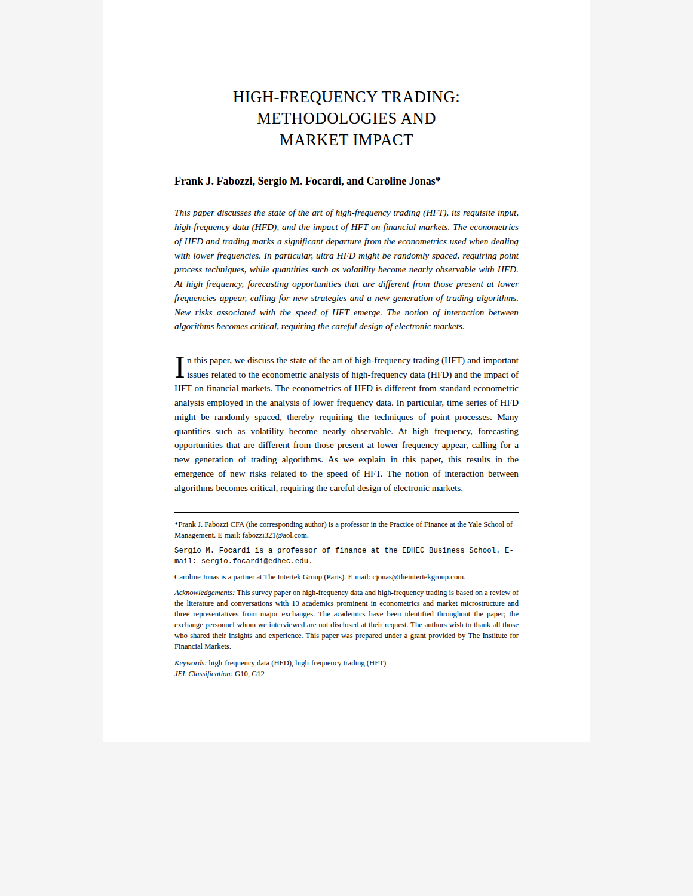High-Frequency Trading:
Methodologies and
Market Impact
Frank J. Fabozzi, Sergio M. Focardi, and Caroline Jonas*
This paper discusses the state of the art of high-frequency trading (HFT), its requisite input, high-frequency data (HFD), and the impact of HFT on financial markets. The econometrics of HFD and trading marks a significant departure from the econometrics used when dealing with lower frequencies. In particular, ultra HFD might be randomly spaced, requiring point process techniques, while quantities such as volatility become nearly observable with HFD. At high frequency, forecasting opportunities that are different from those present at lower frequencies appear, calling for new strategies and a new generation of trading algorithms. New risks associated with the speed of HFT emerge. The notion of interaction between algorithms becomes critical, requiring the careful design of electronic markets.
In this paper, we discuss the state of the art of high-frequency trading (HFT) and important issues related to the econometric analysis of high-frequency data (HFD) and the impact of HFT on financial markets. The econometrics of HFD is different from standard econometric analysis employed in the analysis of lower frequency data. In particular, time series of HFD might be randomly spaced, thereby requiring the techniques of point processes. Many quantities such as volatility become nearly observable. At high frequency, forecasting opportunities that are different from those present at lower frequency appear, calling for a new generation of trading algorithms. As we explain in this paper, this results in the emergence of new risks related to the speed of HFT. The notion of interaction between algorithms becomes critical, requiring the careful design of electronic markets.
*Frank J. Fabozzi CFA (the corresponding author) is a professor in the Practice of Finance at the Yale School of Management. E-mail: fabozzi321@aol.com.
Sergio M. Focardi is a professor of finance at the EDHEC Business School. E-mail: sergio.focardi@edhec.edu.
Caroline Jonas is a partner at The Intertek Group (Paris). E-mail: cjonas@theintertekgroup.com.
Acknowledgements: This survey paper on high-frequency data and high-frequency trading is based on a review of the literature and conversations with 13 academics prominent in econometrics and market microstructure and three representatives from major exchanges. The academics have been identified throughout the paper; the exchange personnel whom we interviewed are not disclosed at their request. The authors wish to thank all those who shared their insights and experience. This paper was prepared under a grant provided by The Institute for Financial Markets.
Keywords: high-frequency data (HFD), high-frequency trading (HFT)
JEL Classification: G10, G12